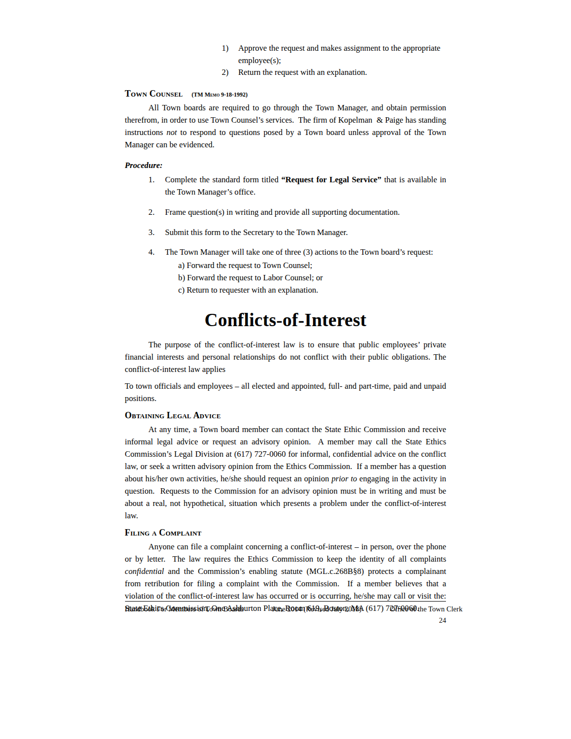1) Approve the request and makes assignment to the appropriate employee(s);
2) Return the request with an explanation.
Town Counsel (TM Memo 9-18-1992)
All Town boards are required to go through the Town Manager, and obtain permission therefrom, in order to use Town Counsel’s services. The firm of Kopelman & Paige has standing instructions not to respond to questions posed by a Town board unless approval of the Town Manager can be evidenced.
Procedure:
1. Complete the standard form titled “Request for Legal Service” that is available in the Town Manager’s office.
2. Frame question(s) in writing and provide all supporting documentation.
3. Submit this form to the Secretary to the Town Manager.
4. The Town Manager will take one of three (3) actions to the Town board’s request:
a) Forward the request to Town Counsel;
b) Forward the request to Labor Counsel; or
c) Return to requester with an explanation.
Conflicts-of-Interest
The purpose of the conflict-of-interest law is to ensure that public employees’ private financial interests and personal relationships do not conflict with their public obligations. The conflict-of-interest law applies
To town officials and employees – all elected and appointed, full- and part-time, paid and unpaid positions.
Obtaining Legal Advice
At any time, a Town board member can contact the State Ethic Commission and receive informal legal advice or request an advisory opinion. A member may call the State Ethics Commission’s Legal Division at (617) 727-0060 for informal, confidential advice on the conflict law, or seek a written advisory opinion from the Ethics Commission. If a member has a question about his/her own activities, he/she should request an opinion prior to engaging in the activity in question. Requests to the Commission for an advisory opinion must be in writing and must be about a real, not hypothetical, situation which presents a problem under the conflict-of-interest law.
Filing a Complaint
Anyone can file a complaint concerning a conflict-of-interest – in person, over the phone or by letter. The law requires the Ethics Commission to keep the identity of all complaints confidential and the Commission’s enabling statute (MGL.c.268B§8) protects a complainant from retribution for filing a complaint with the Commission. If a member believes that a violation of the conflict-of-interest law has occurred or is occurring, he/she may call or visit the: State Ethics Commission, One Ashburton Place, Room 619, Boston, MA (617) 727-0060.
Handbook For Members of Town Boards June 2014 (Revised July 2018) Office of the Town Clerk
24